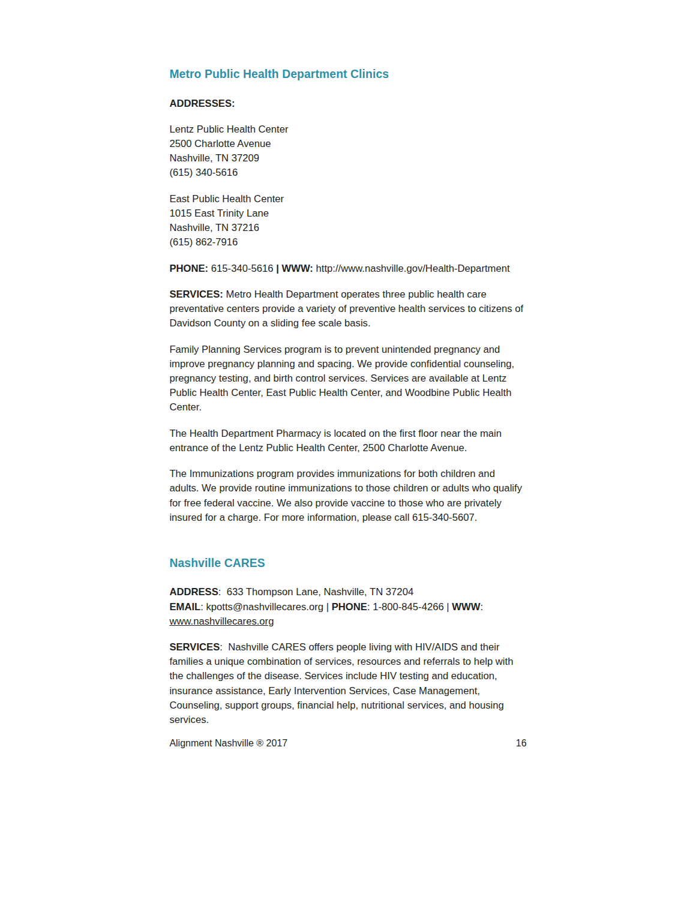Metro Public Health Department Clinics
ADDRESSES:
Lentz Public Health Center
2500 Charlotte Avenue
Nashville, TN 37209
(615) 340-5616
East Public Health Center
1015 East Trinity Lane
Nashville, TN 37216
(615) 862-7916
PHONE: 615-340-5616 | WWW: http://www.nashville.gov/Health-Department
SERVICES: Metro Health Department operates three public health care preventative centers provide a variety of preventive health services to citizens of Davidson County on a sliding fee scale basis.
Family Planning Services program is to prevent unintended pregnancy and improve pregnancy planning and spacing. We provide confidential counseling, pregnancy testing, and birth control services. Services are available at Lentz Public Health Center, East Public Health Center, and Woodbine Public Health Center.
The Health Department Pharmacy is located on the first floor near the main entrance of the Lentz Public Health Center, 2500 Charlotte Avenue.
The Immunizations program provides immunizations for both children and adults. We provide routine immunizations to those children or adults who qualify for free federal vaccine. We also provide vaccine to those who are privately insured for a charge. For more information, please call 615-340-5607.
Nashville CARES
ADDRESS: 633 Thompson Lane, Nashville, TN 37204
EMAIL: kpotts@nashvillecares.org | PHONE: 1-800-845-4266 | WWW:
www.nashvillecares.org
SERVICES: Nashville CARES offers people living with HIV/AIDS and their families a unique combination of services, resources and referrals to help with the challenges of the disease. Services include HIV testing and education, insurance assistance, Early Intervention Services, Case Management, Counseling, support groups, financial help, nutritional services, and housing services.
Alignment Nashville ® 2017 16